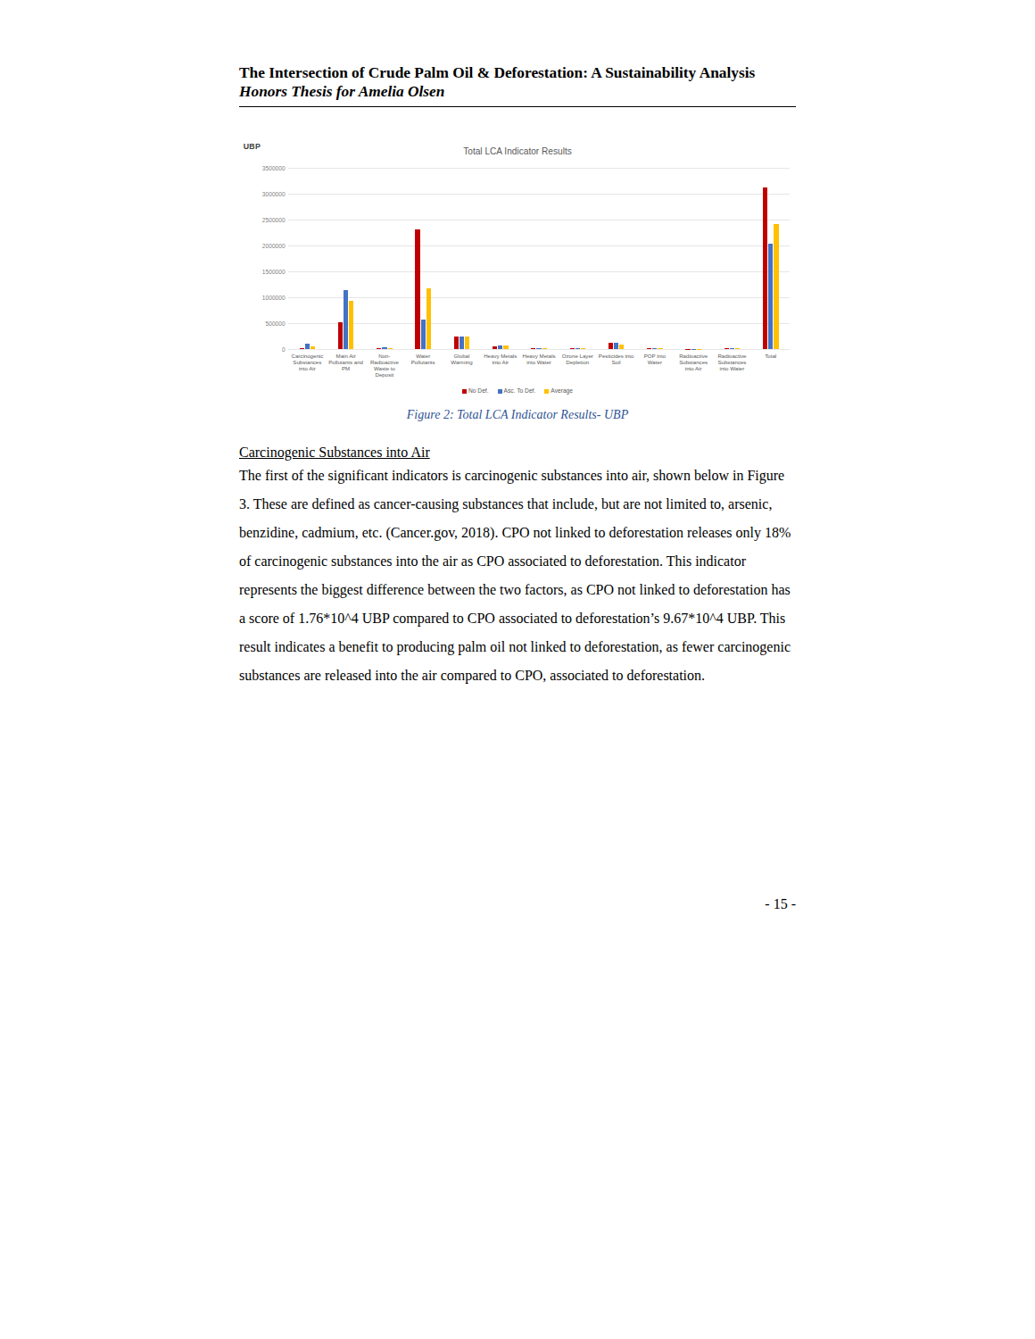The Intersection of Crude Palm Oil & Deforestation: A Sustainability Analysis
Honors Thesis for Amelia Olsen
UBP
Total LCA Indicator Results
3500000
3000000
2500000
2000000
1500000
1000000
500000
0
Carcinogenic Substances into Air
Main Air Pollutants and PM
Non-Radioactive Waste to Deposit
Water Pollutants
Global Warming
Heavy Metals into Air
Heavy Metals into Water
Ozone Layer Depletion
Pesticides into Soil
POP into Water
Radioactive Substances into Air
Radioactive Substances into Water
Total
No Def. Asc. To Def. Average
Figure 2: Total LCA Indicator Results- UBP
Carcinogenic Substances into Air
The first of the significant indicators is carcinogenic substances into air, shown below in Figure 3. These are defined as cancer-causing substances that include, but are not limited to, arsenic, benzidine, cadmium, etc. (Cancer.gov, 2018). CPO not linked to deforestation releases only 18% of carcinogenic substances into the air as CPO associated to deforestation. This indicator represents the biggest difference between the two factors, as CPO not linked to deforestation has a score of 1.76*10^4 UBP compared to CPO associated to deforestation’s 9.67*10^4 UBP. This result indicates a benefit to producing palm oil not linked to deforestation, as fewer carcinogenic substances are released into the air compared to CPO, associated to deforestation.
- 15 -